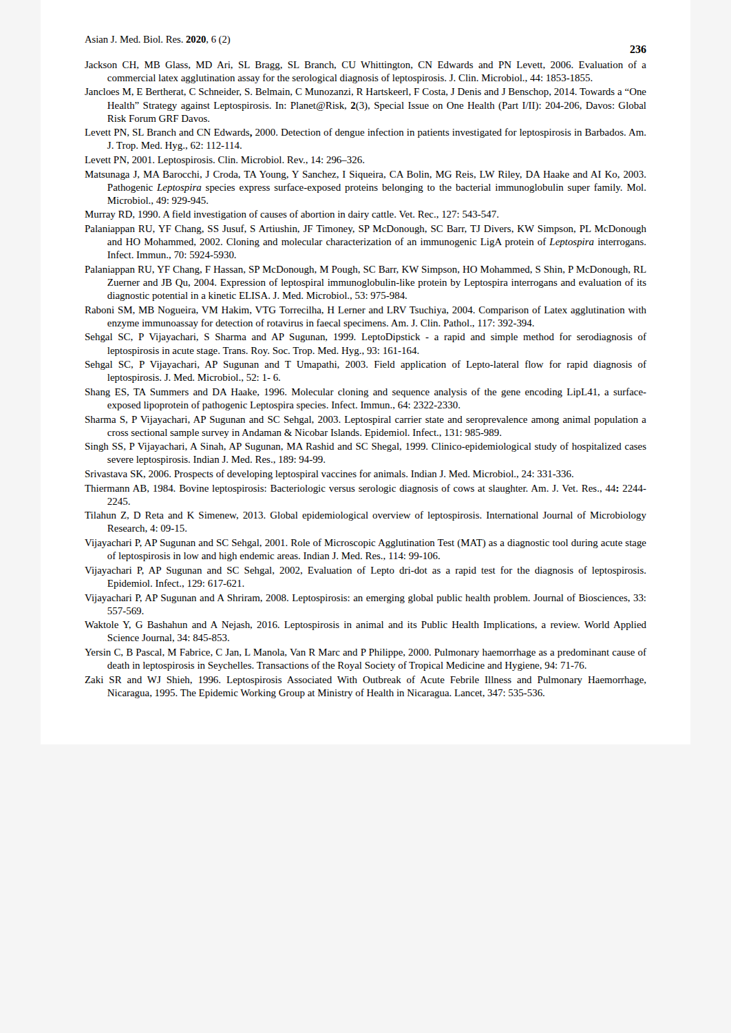Asian J. Med. Biol. Res. 2020, 6 (2)
236
Jackson CH, MB Glass, MD Ari, SL Bragg, SL Branch, CU Whittington, CN Edwards and PN Levett, 2006. Evaluation of a commercial latex agglutination assay for the serological diagnosis of leptospirosis. J. Clin. Microbiol., 44: 1853-1855.
Jancloes M, E Bertherat, C Schneider, S. Belmain, C Munozanzi, R Hartskeerl, F Costa, J Denis and J Benschop, 2014. Towards a “One Health” Strategy against Leptospirosis. In: Planet@Risk, 2(3), Special Issue on One Health (Part I/II): 204-206, Davos: Global Risk Forum GRF Davos.
Levett PN, SL Branch and CN Edwards, 2000. Detection of dengue infection in patients investigated for leptospirosis in Barbados. Am. J. Trop. Med. Hyg., 62: 112-114.
Levett PN, 2001. Leptospirosis. Clin. Microbiol. Rev., 14: 296–326.
Matsunaga J, MA Barocchi, J Croda, TA Young, Y Sanchez, I Siqueira, CA Bolin, MG Reis, LW Riley, DA Haake and AI Ko, 2003. Pathogenic Leptospira species express surface-exposed proteins belonging to the bacterial immunoglobulin super family. Mol. Microbiol., 49: 929-945.
Murray RD, 1990. A field investigation of causes of abortion in dairy cattle. Vet. Rec., 127: 543-547.
Palaniappan RU, YF Chang, SS Jusuf, S Artiushin, JF Timoney, SP McDonough, SC Barr, TJ Divers, KW Simpson, PL McDonough and HO Mohammed, 2002. Cloning and molecular characterization of an immunogenic LigA protein of Leptospira interrogans. Infect. Immun., 70: 5924-5930.
Palaniappan RU, YF Chang, F Hassan, SP McDonough, M Pough, SC Barr, KW Simpson, HO Mohammed, S Shin, P McDonough, RL Zuerner and JB Qu, 2004. Expression of leptospiral immunoglobulin-like protein by Leptospira interrogans and evaluation of its diagnostic potential in a kinetic ELISA. J. Med. Microbiol., 53: 975-984.
Raboni SM, MB Nogueira, VM Hakim, VTG Torrecilha, H Lerner and LRV Tsuchiya, 2004. Comparison of Latex agglutination with enzyme immunoassay for detection of rotavirus in faecal specimens. Am. J. Clin. Pathol., 117: 392-394.
Sehgal SC, P Vijayachari, S Sharma and AP Sugunan, 1999. LeptoDipstick - a rapid and simple method for serodiagnosis of leptospirosis in acute stage. Trans. Roy. Soc. Trop. Med. Hyg., 93: 161-164.
Sehgal SC, P Vijayachari, AP Sugunan and T Umapathi, 2003. Field application of Lepto-lateral flow for rapid diagnosis of leptospirosis. J. Med. Microbiol., 52: 1- 6.
Shang ES, TA Summers and DA Haake, 1996. Molecular cloning and sequence analysis of the gene encoding LipL41, a surface-exposed lipoprotein of pathogenic Leptospira species. Infect. Immun., 64: 2322-2330.
Sharma S, P Vijayachari, AP Sugunan and SC Sehgal, 2003. Leptospiral carrier state and seroprevalence among animal population a cross sectional sample survey in Andaman & Nicobar Islands. Epidemiol. Infect., 131: 985-989.
Singh SS, P Vijayachari, A Sinah, AP Sugunan, MA Rashid and SC Shegal, 1999. Clinico-epidemiological study of hospitalized cases severe leptospirosis. Indian J. Med. Res., 189: 94-99.
Srivastava SK, 2006. Prospects of developing leptospiral vaccines for animals. Indian J. Med. Microbiol., 24: 331-336.
Thiermann AB, 1984. Bovine leptospirosis: Bacteriologic versus serologic diagnosis of cows at slaughter. Am. J. Vet. Res., 44: 2244- 2245.
Tilahun Z, D Reta and K Simenew, 2013. Global epidemiological overview of leptospirosis. International Journal of Microbiology Research, 4: 09-15.
Vijayachari P, AP Sugunan and SC Sehgal, 2001. Role of Microscopic Agglutination Test (MAT) as a diagnostic tool during acute stage of leptospirosis in low and high endemic areas. Indian J. Med. Res., 114: 99-106.
Vijayachari P, AP Sugunan and SC Sehgal, 2002, Evaluation of Lepto dri-dot as a rapid test for the diagnosis of leptospirosis. Epidemiol. Infect., 129: 617-621.
Vijayachari P, AP Sugunan and A Shriram, 2008. Leptospirosis: an emerging global public health problem. Journal of Biosciences, 33: 557-569.
Waktole Y, G Bashahun and A Nejash, 2016. Leptospirosis in animal and its Public Health Implications, a review. World Applied Science Journal, 34: 845-853.
Yersin C, B Pascal, M Fabrice, C Jan, L Manola, Van R Marc and P Philippe, 2000. Pulmonary haemorrhage as a predominant cause of death in leptospirosis in Seychelles. Transactions of the Royal Society of Tropical Medicine and Hygiene, 94: 71-76.
Zaki SR and WJ Shieh, 1996. Leptospirosis Associated With Outbreak of Acute Febrile Illness and Pulmonary Haemorrhage, Nicaragua, 1995. The Epidemic Working Group at Ministry of Health in Nicaragua. Lancet, 347: 535-536.